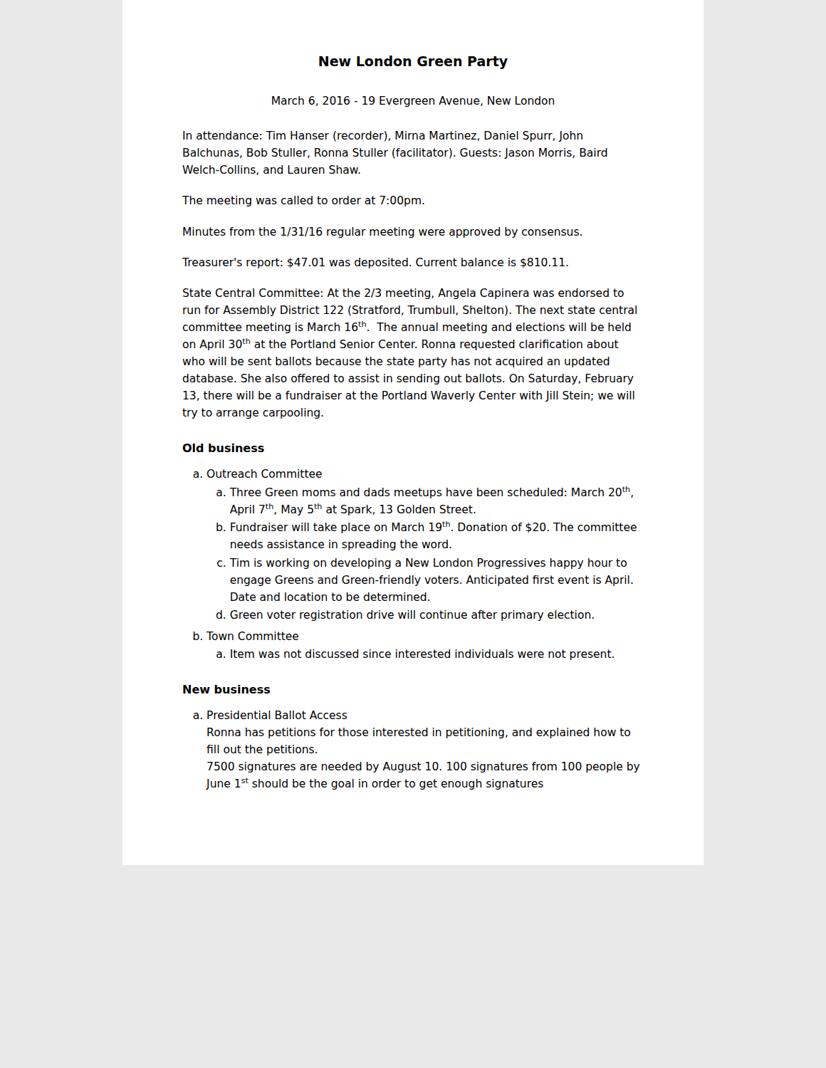New London Green Party
March 6, 2016 - 19 Evergreen Avenue, New London
In attendance: Tim Hanser (recorder), Mirna Martinez, Daniel Spurr, John Balchunas, Bob Stuller, Ronna Stuller (facilitator). Guests: Jason Morris, Baird Welch-Collins, and Lauren Shaw.
The meeting was called to order at 7:00pm.
Minutes from the 1/31/16 regular meeting were approved by consensus.
Treasurer's report: $47.01 was deposited. Current balance is $810.11.
State Central Committee: At the 2/3 meeting, Angela Capinera was endorsed to run for Assembly District 122 (Stratford, Trumbull, Shelton). The next state central committee meeting is March 16th. The annual meeting and elections will be held on April 30th at the Portland Senior Center. Ronna requested clarification about who will be sent ballots because the state party has not acquired an updated database. She also offered to assist in sending out ballots. On Saturday, February 13, there will be a fundraiser at the Portland Waverly Center with Jill Stein; we will try to arrange carpooling.
Old business
Outreach Committee
Three Green moms and dads meetups have been scheduled: March 20th, April 7th, May 5th at Spark, 13 Golden Street.
Fundraiser will take place on March 19th. Donation of $20. The committee needs assistance in spreading the word.
Tim is working on developing a New London Progressives happy hour to engage Greens and Green-friendly voters. Anticipated first event is April. Date and location to be determined.
Green voter registration drive will continue after primary election.
Town Committee
Item was not discussed since interested individuals were not present.
New business
Presidential Ballot Access
Ronna has petitions for those interested in petitioning, and explained how to fill out the petitions. 7500 signatures are needed by August 10. 100 signatures from 100 people by June 1st should be the goal in order to get enough signatures